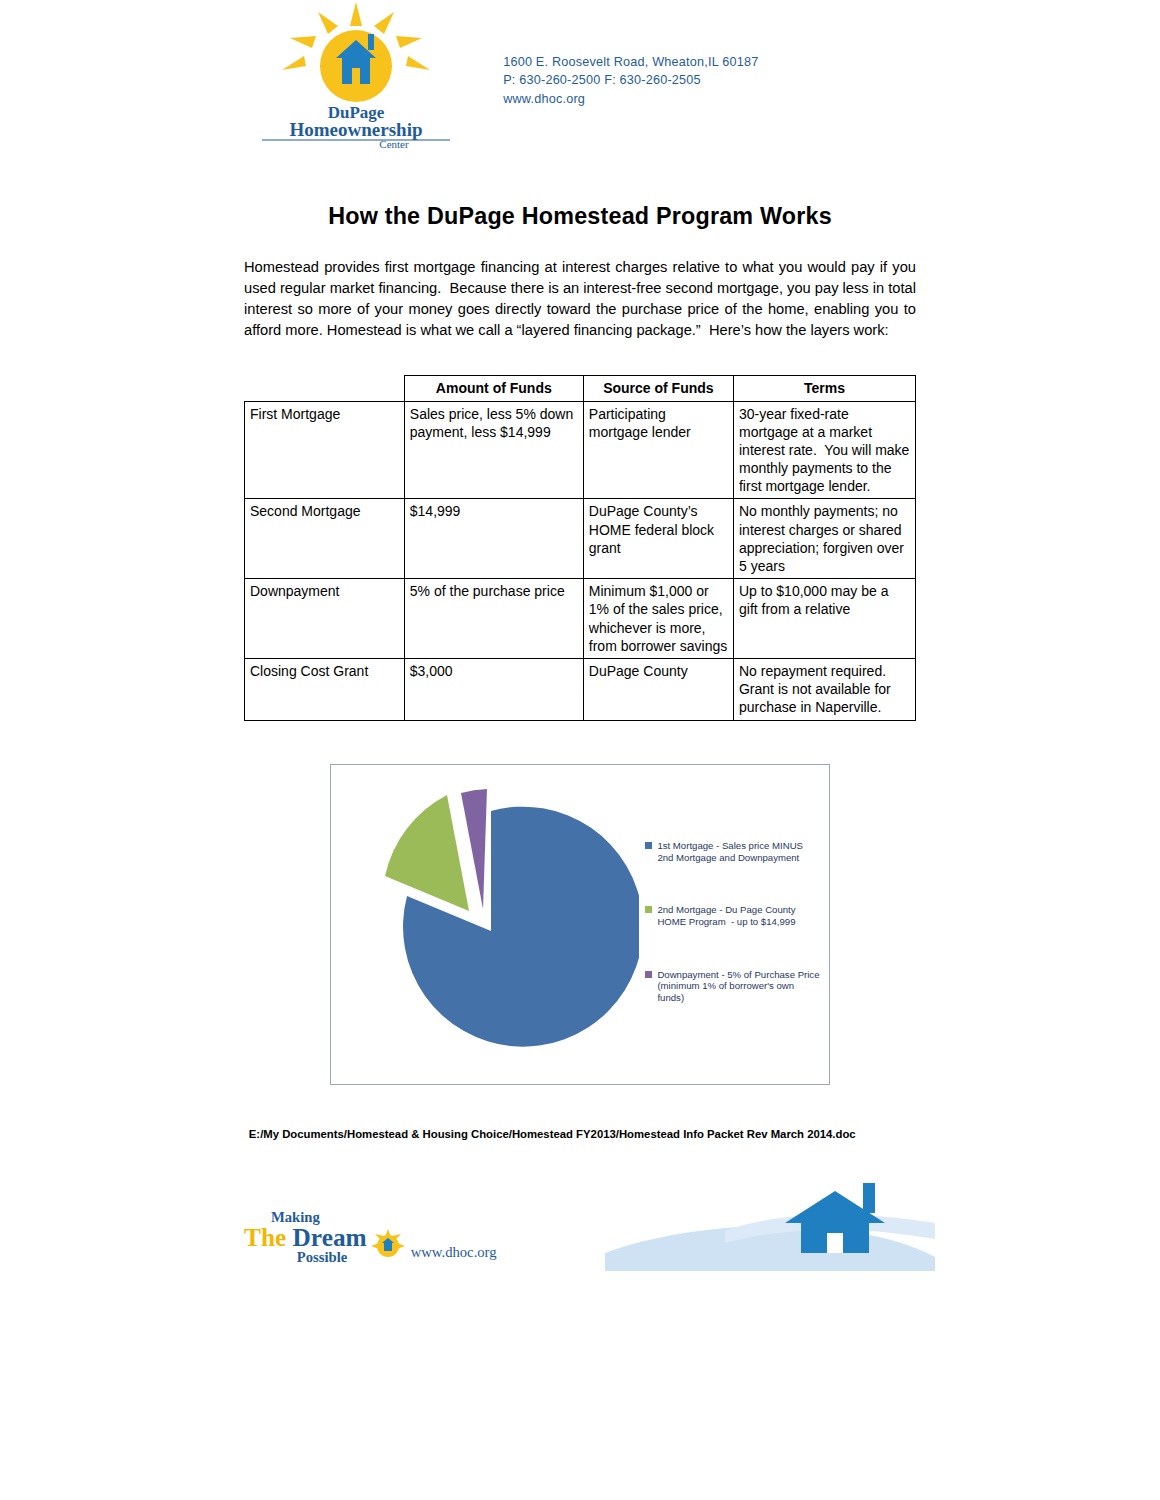DuPage Homeownership Center
1600 E. Roosevelt Road, Wheaton,IL 60187
P: 630-260-2500 F: 630-260-2505
www.dhoc.org
How the DuPage Homestead Program Works
Homestead provides first mortgage financing at interest charges relative to what you would pay if you used regular market financing. Because there is an interest-free second mortgage, you pay less in total interest so more of your money goes directly toward the purchase price of the home, enabling you to afford more. Homestead is what we call a “layered financing package.” Here’s how the layers work:
| | Amount of Funds | Source of Funds | Terms |
| --- | --- | --- | --- |
| First Mortgage | Sales price, less 5% down payment, less $14,999 | Participating mortgage lender | 30-year fixed-rate mortgage at a market interest rate. You will make monthly payments to the first mortgage lender. |
| Second Mortgage | $14,999 | DuPage County’s HOME federal block grant | No monthly payments; no interest charges or shared appreciation; forgiven over 5 years |
| Downpayment | 5% of the purchase price | Minimum $1,000 or 1% of the sales price, whichever is more, from borrower savings | Up to $10,000 may be a gift from a relative |
| Closing Cost Grant | $3,000 | DuPage County | No repayment required. Grant is not available for purchase in Naperville. |
1st Mortgage - Sales price MINUS 2nd Mortgage and Downpayment
2nd Mortgage - Du Page County HOME Program - up to $14,999
Downpayment - 5% of Purchase Price (minimum 1% of borrower's own funds)
E:/My Documents/Homestead & Housing Choice/Homestead FY2013/Homestead Info Packet Rev March 2014.doc
Making
The Dream
Possible
www.dhoc.org